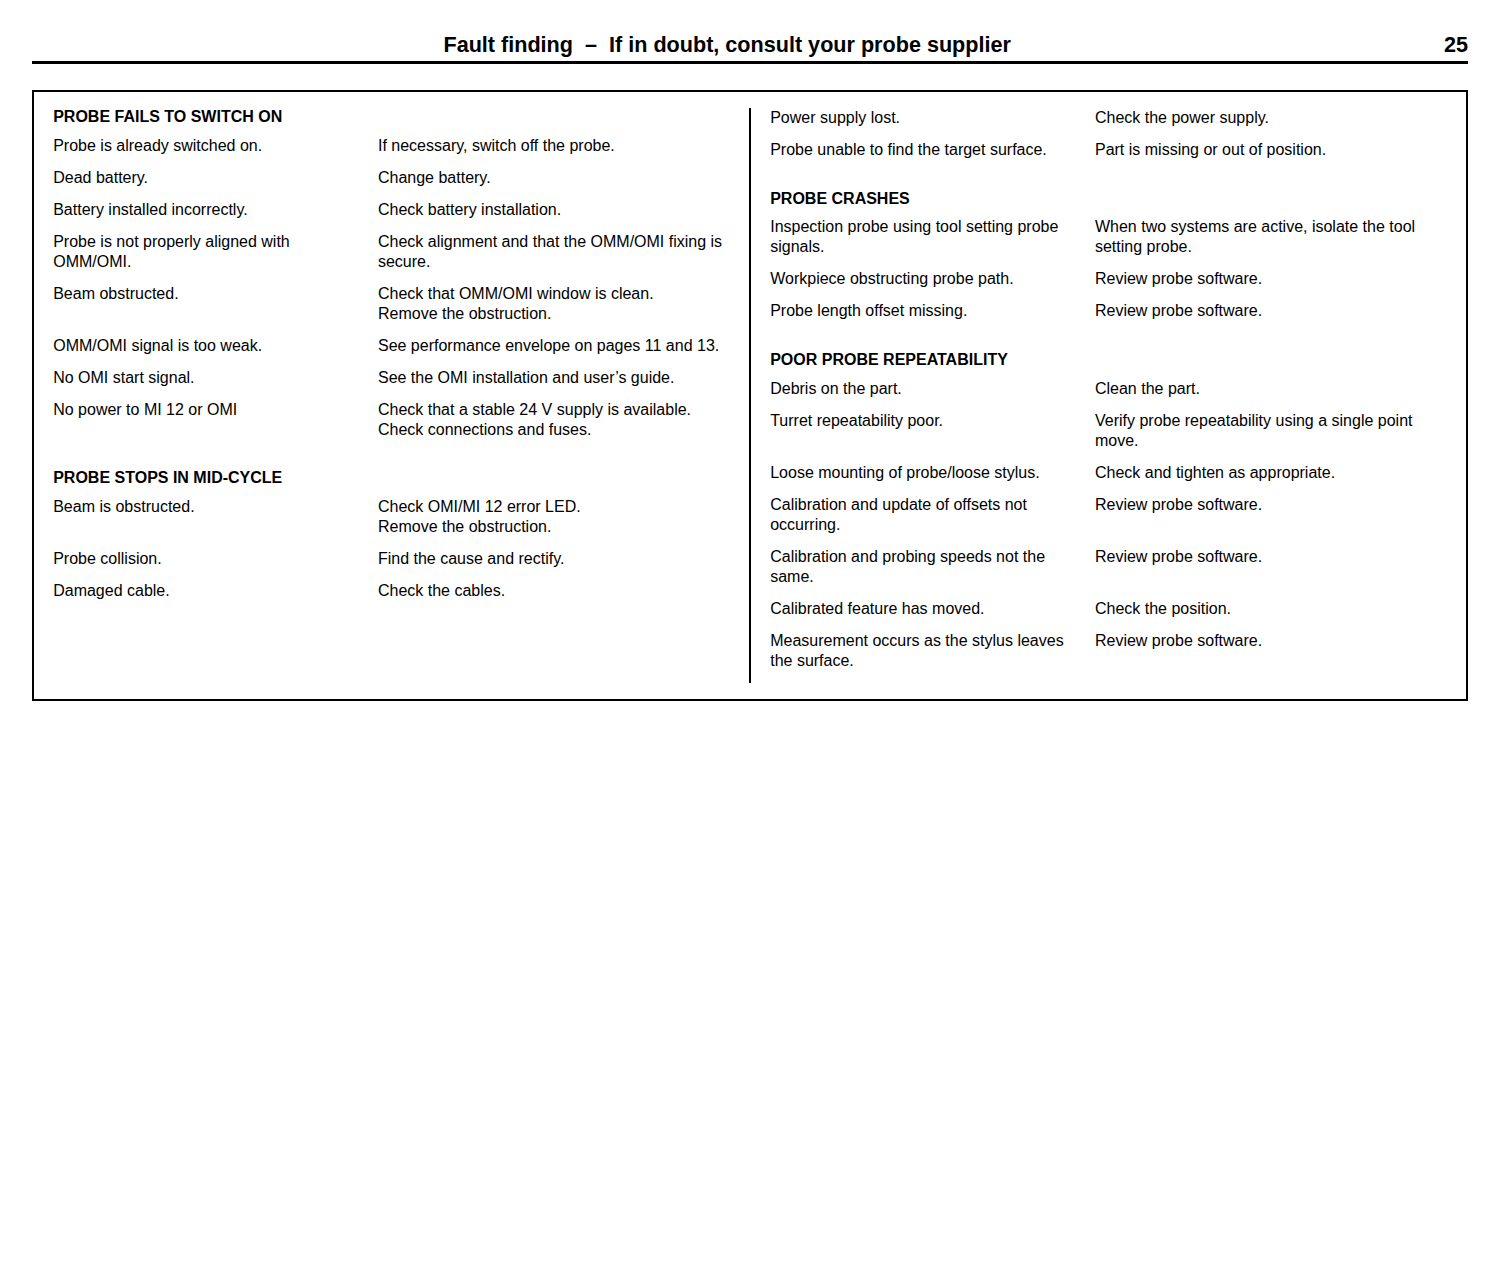Fault finding – If in doubt, consult your probe supplier 25
Probe fails to switch on
| Probe is already switched on. | If necessary, switch off the probe. |
| Dead battery. | Change battery. |
| Battery installed incorrectly. | Check battery installation. |
| Probe is not properly aligned with OMM/OMI. | Check alignment and that the OMM/OMI fixing is secure. |
| Beam obstructed. | Check that OMM/OMI window is clean. Remove the obstruction. |
| OMM/OMI signal is too weak. | See performance envelope on pages 11 and 13. |
| No OMI start signal. | See the OMI installation and user’s guide. |
| No power to MI 12 or OMI | Check that a stable 24 V supply is available. Check connections and fuses. |
Probe stops in mid-cycle
| Beam is obstructed. | Check OMI/MI 12 error LED. Remove the obstruction. |
| Probe collision. | Find the cause and rectify. |
| Damaged cable. | Check the cables. |
| Power supply lost. | Check the power supply. |
| Probe unable to find the target surface. | Part is missing or out of position. |
Probe crashes
| Inspection probe using tool setting probe signals. | When two systems are active, isolate the tool setting probe. |
| Workpiece obstructing probe path. | Review probe software. |
| Probe length offset missing. | Review probe software. |
Poor probe repeatability
| Debris on the part. | Clean the part. |
| Turret repeatability poor. | Verify probe repeatability using a single point move. |
| Loose mounting of probe/loose stylus. | Check and tighten as appropriate. |
| Calibration and update of offsets not occurring. | Review probe software. |
| Calibration and probing speeds not the same. | Review probe software. |
| Calibrated feature has moved. | Check the position. |
| Measurement occurs as the stylus leaves the surface. | Review probe software. |